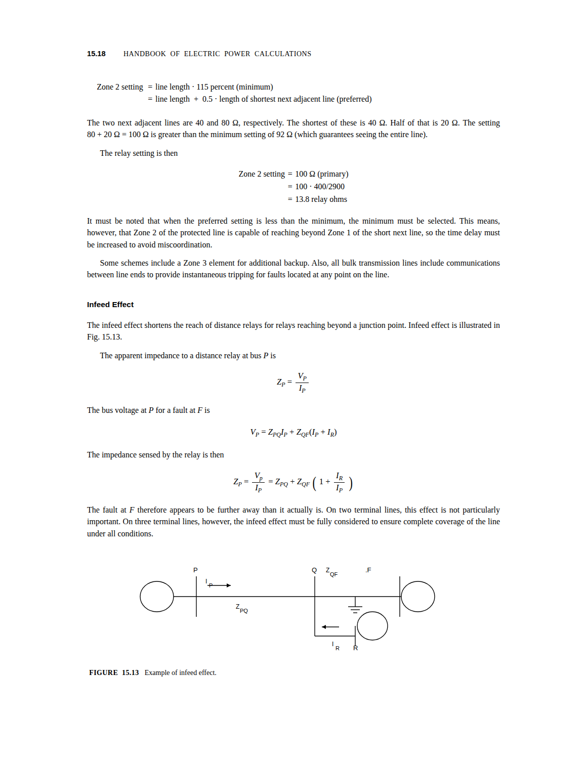15.18 HANDBOOK OF ELECTRIC POWER CALCULATIONS
| Zone 2 setting | = | line length · 115 percent (minimum) |
| | = | line length + 0.5 · length of shortest next adjacent line (preferred) |
The two next adjacent lines are 40 and 80 Ω, respectively. The shortest of these is 40 Ω. Half of that is 20 Ω. The setting 80 + 20 Ω = 100 Ω is greater than the minimum setting of 92 Ω (which guarantees seeing the entire line).
The relay setting is then
| Zone 2 setting | = | 100 Ω (primary) |
| | = | 100 · 400/2900 |
| | = | 13.8 relay ohms |
It must be noted that when the preferred setting is less than the minimum, the minimum must be selected. This means, however, that Zone 2 of the protected line is capable of reaching beyond Zone 1 of the short next line, so the time delay must be increased to avoid miscoordination.
Some schemes include a Zone 3 element for additional backup. Also, all bulk transmission lines include communications between line ends to provide instantaneous tripping for faults located at any point on the line.
Infeed Effect
The infeed effect shortens the reach of distance relays for relays reaching beyond a junction point. Infeed effect is illustrated in Fig. 15.13.
The apparent impedance to a distance relay at bus P is
ZP = VP IP
The bus voltage at P for a fault at F is
VP = ZPQIP + ZQF(IP + IR)
The impedance sensed by the relay is then
ZP = Vp IP = ZPQ + ZQF ( 1 + IR IP )
The fault at F therefore appears to be further away than it actually is. On two terminal lines, this effect is not particularly important. On three terminal lines, however, the infeed effect must be fully considered to ensure complete coverage of the line under all conditions.
P Q .F I P Z PQ Z QF I R R
FIGURE 15.13 Example of infeed effect.